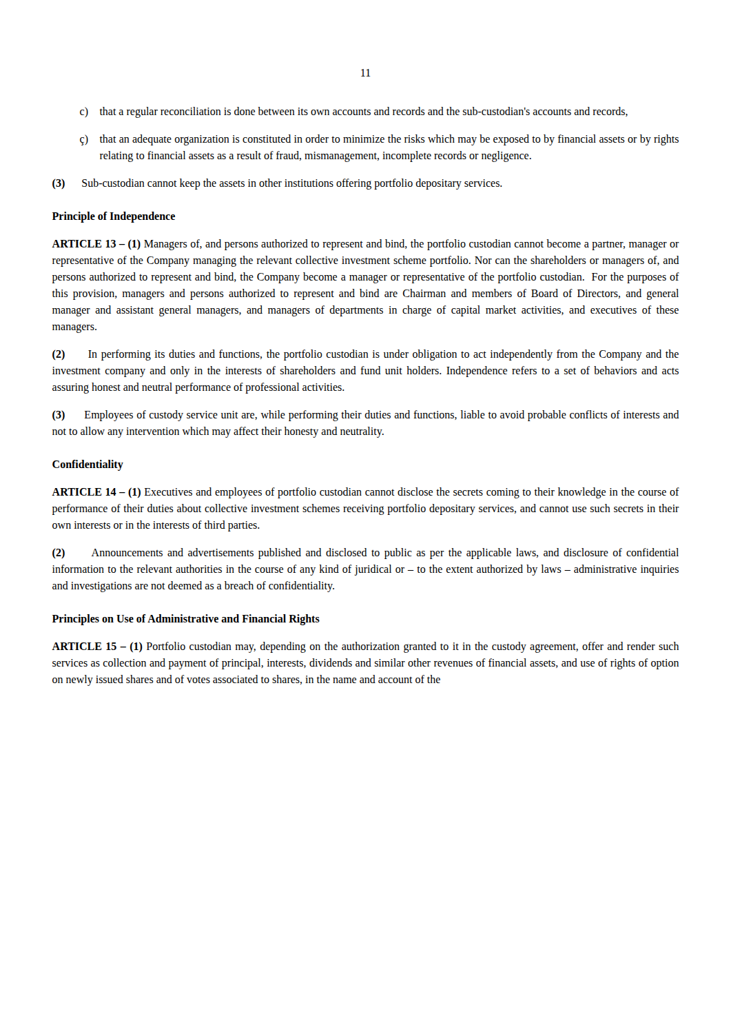11
c) that a regular reconciliation is done between its own accounts and records and the sub-custodian's accounts and records,
ç) that an adequate organization is constituted in order to minimize the risks which may be exposed to by financial assets or by rights relating to financial assets as a result of fraud, mismanagement, incomplete records or negligence.
(3) Sub-custodian cannot keep the assets in other institutions offering portfolio depositary services.
Principle of Independence
ARTICLE 13 – (1) Managers of, and persons authorized to represent and bind, the portfolio custodian cannot become a partner, manager or representative of the Company managing the relevant collective investment scheme portfolio. Nor can the shareholders or managers of, and persons authorized to represent and bind, the Company become a manager or representative of the portfolio custodian. For the purposes of this provision, managers and persons authorized to represent and bind are Chairman and members of Board of Directors, and general manager and assistant general managers, and managers of departments in charge of capital market activities, and executives of these managers.
(2) In performing its duties and functions, the portfolio custodian is under obligation to act independently from the Company and the investment company and only in the interests of shareholders and fund unit holders. Independence refers to a set of behaviors and acts assuring honest and neutral performance of professional activities.
(3) Employees of custody service unit are, while performing their duties and functions, liable to avoid probable conflicts of interests and not to allow any intervention which may affect their honesty and neutrality.
Confidentiality
ARTICLE 14 – (1) Executives and employees of portfolio custodian cannot disclose the secrets coming to their knowledge in the course of performance of their duties about collective investment schemes receiving portfolio depositary services, and cannot use such secrets in their own interests or in the interests of third parties.
(2) Announcements and advertisements published and disclosed to public as per the applicable laws, and disclosure of confidential information to the relevant authorities in the course of any kind of juridical or – to the extent authorized by laws – administrative inquiries and investigations are not deemed as a breach of confidentiality.
Principles on Use of Administrative and Financial Rights
ARTICLE 15 – (1) Portfolio custodian may, depending on the authorization granted to it in the custody agreement, offer and render such services as collection and payment of principal, interests, dividends and similar other revenues of financial assets, and use of rights of option on newly issued shares and of votes associated to shares, in the name and account of the